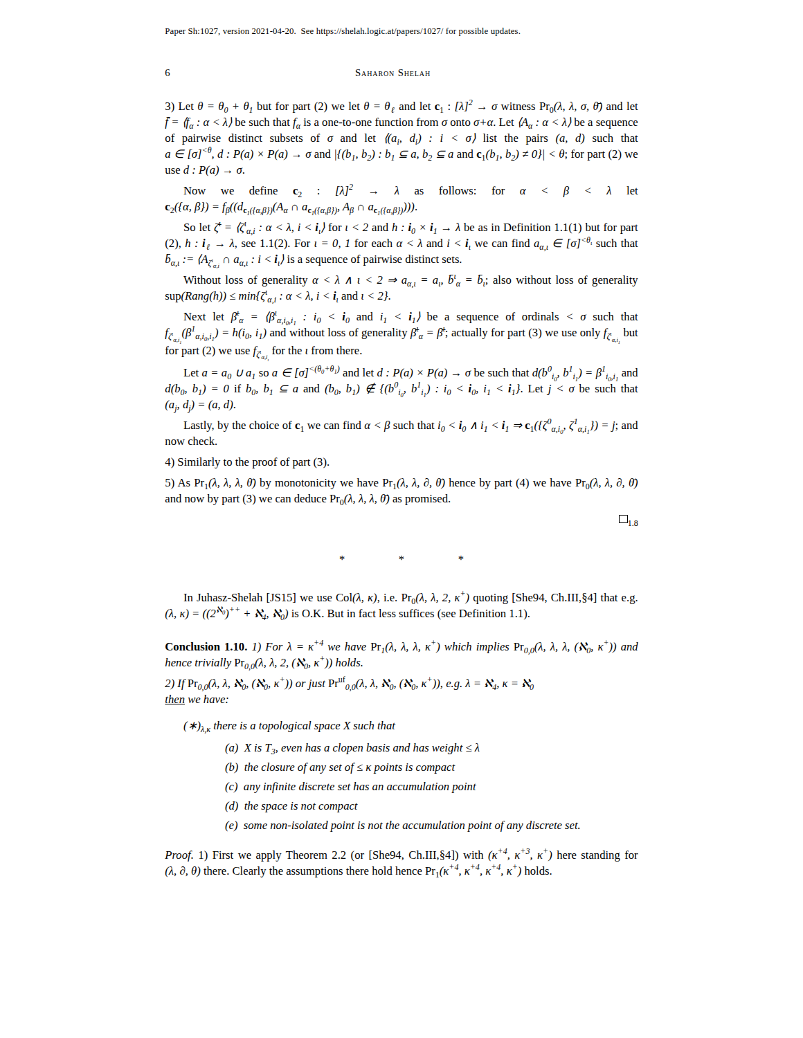Paper Sh:1027, version 2021-04-20. See https://shelah.logic.at/papers/1027/ for possible updates.
6 Saharon Shelah
3) Let θ = θ0 + θ1 but for part (2) we let θ = θℓ and let c1 : [λ]2 → σ witness Pr0(λ, λ, σ, θ̄) and let f̄ = ⟨fα : α < λ⟩ be such that fα is a one-to-one function from σ onto σ+α. Let ⟨Aα : α < λ⟩ be a sequence of pairwise distinct subsets of σ and let ⟨(ai, di) : i < σ⟩ list the pairs (a, d) such that a ∈ [σ]<θ, d : P(a) × P(a) → σ and |{(b1, b2) : b1 ⊆ a, b2 ⊆ a and c1(b1, b2) ≠ 0}| < θ; for part (2) we use d : P(a) → σ.
Now we define c2 : [λ]2 → λ as follows: for α < β < λ let c2({α, β}) = fβ((dc1({α,β})(Aα ∩ ac1({α,β}), Aβ ∩ ac1({α,β})))).
So let ζ̄ι = ⟨ζια,i : α < λ, i < iι⟩ for ι < 2 and h : i0 × i1 → λ be as in Definition 1.1(1) but for part (2), h : iℓ → λ, see 1.1(2). For ι = 0, 1 for each α < λ and i < iι we can find aα,ι ∈ [σ]<θι such that b̄α,ι := ⟨Aζια,i ∩ aα,ι : i < iι⟩ is a sequence of pairwise distinct sets.
Without loss of generality α < λ ∧ ι < 2 ⇒ aα,ι = aι, b̄ια = b̄ι; also without loss of generality sup(Rang(h)) ≤ min{ζια,i : α < λ, i < iι and ι < 2}.
Next let β̄ια = ⟨βια,i0,i1 : i0 < i0 and i1 < i1⟩ be a sequence of ordinals < σ such that fζια,i1(β1α,i0,i1) = h(i0, i1) and without loss of generality β̄ια = β̄ι; actually for part (3) we use only fζια,i1 but for part (2) we use fζια,iι for the ι from there.
Let a = a0 ∪ a1 so a ∈ [σ]<(θ0+θ1) and let d : P(a) × P(a) → σ be such that d(b0i0, b1i1) = β1i0,i1 and d(b0, b1) = 0 if b0, b1 ⊆ a and (b0, b1) ∉ {(b0i0, b1i1) : i0 < i0, i1 < i1}. Let j < σ be such that (aj, dj) = (a, d).
Lastly, by the choice of c1 we can find α < β such that i0 < i0 ∧ i1 < i1 ⇒ c1({ζ0α,i0, ζ1α,i1}) = j; and now check.
4) Similarly to the proof of part (3).
5) As Pr1(λ, λ, λ, θ̄) by monotonicity we have Pr1(λ, λ, ∂, θ̄) hence by part (4) we have Pr0(λ, λ, ∂, θ̄) and now by part (3) we can deduce Pr0(λ, λ, λ, θ̄) as promised.
1.8
* * *
In Juhasz-Shelah [JS15] we use Col(λ, κ), i.e. Pr0(λ, λ, 2, κ+) quoting [She94, Ch.III,§4] that e.g. (λ, κ) = ((2ℵ0)++ + ℵ4, ℵ0) is O.K. But in fact less suffices (see Definition 1.1).
Conclusion 1.10. 1) For λ = κ+4 we have Pr1(λ, λ, λ, κ+) which implies Pr0,0(λ, λ, λ, (ℵ0, κ+)) and hence trivially Pr0,0(λ, λ, 2, (ℵ0, κ+)) holds.
2) If Pr0,0(λ, λ, ℵ0, (ℵ0, κ+)) or just Pruf0,0(λ, λ, ℵ0, (ℵ0, κ+)), e.g. λ = ℵ4, κ = ℵ0
then we have:
(∗)λ,κ there is a topological space X such that
(a) X is T3, even has a clopen basis and has weight ≤ λ
(b) the closure of any set of ≤ κ points is compact
(c) any infinite discrete set has an accumulation point
(d) the space is not compact
(e) some non-isolated point is not the accumulation point of any discrete set.
Proof. 1) First we apply Theorem 2.2 (or [She94, Ch.III,§4]) with (κ+4, κ+3, κ+) here standing for (λ, ∂, θ) there. Clearly the assumptions there hold hence Pr1(κ+4, κ+4, κ+4, κ+) holds.